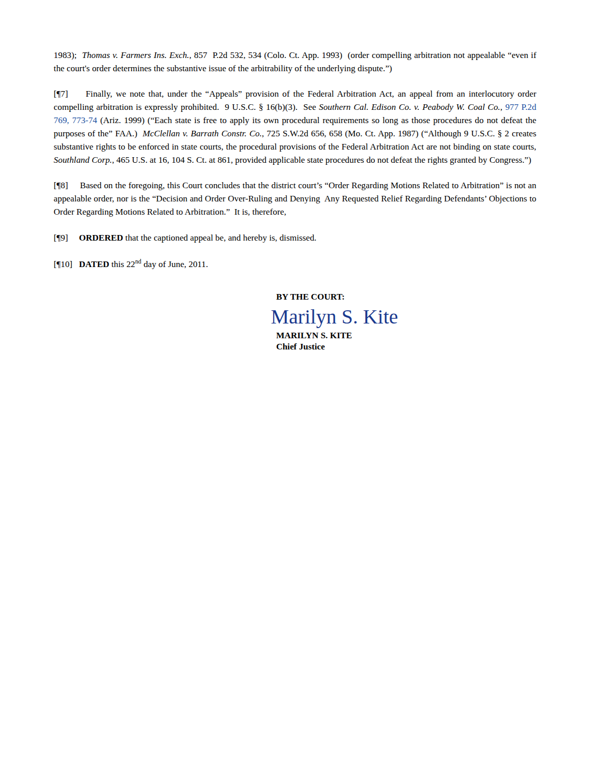1983); Thomas v. Farmers Ins. Exch., 857 P.2d 532, 534 (Colo. Ct. App. 1993) (order compelling arbitration not appealable “even if the court's order determines the substantive issue of the arbitrability of the underlying dispute.”)
[¶7] Finally, we note that, under the “Appeals” provision of the Federal Arbitration Act, an appeal from an interlocutory order compelling arbitration is expressly prohibited. 9 U.S.C. § 16(b)(3). See Southern Cal. Edison Co. v. Peabody W. Coal Co., 977 P.2d 769, 773-74 (Ariz. 1999) (“Each state is free to apply its own procedural requirements so long as those procedures do not defeat the purposes of the” FAA.) McClellan v. Barrath Constr. Co., 725 S.W.2d 656, 658 (Mo. Ct. App. 1987) (“Although 9 U.S.C. § 2 creates substantive rights to be enforced in state courts, the procedural provisions of the Federal Arbitration Act are not binding on state courts, Southland Corp., 465 U.S. at 16, 104 S. Ct. at 861, provided applicable state procedures do not defeat the rights granted by Congress.”)
[¶8] Based on the foregoing, this Court concludes that the district court’s “Order Regarding Motions Related to Arbitration” is not an appealable order, nor is the “Decision and Order Over-Ruling and Denying Any Requested Relief Regarding Defendants’ Objections to Order Regarding Motions Related to Arbitration.” It is, therefore,
[¶9] ORDERED that the captioned appeal be, and hereby is, dismissed.
[¶10] DATED this 22nd day of June, 2011.
BY THE COURT:
Marilyn S. Kite
MARILYN S. KITE
Chief Justice